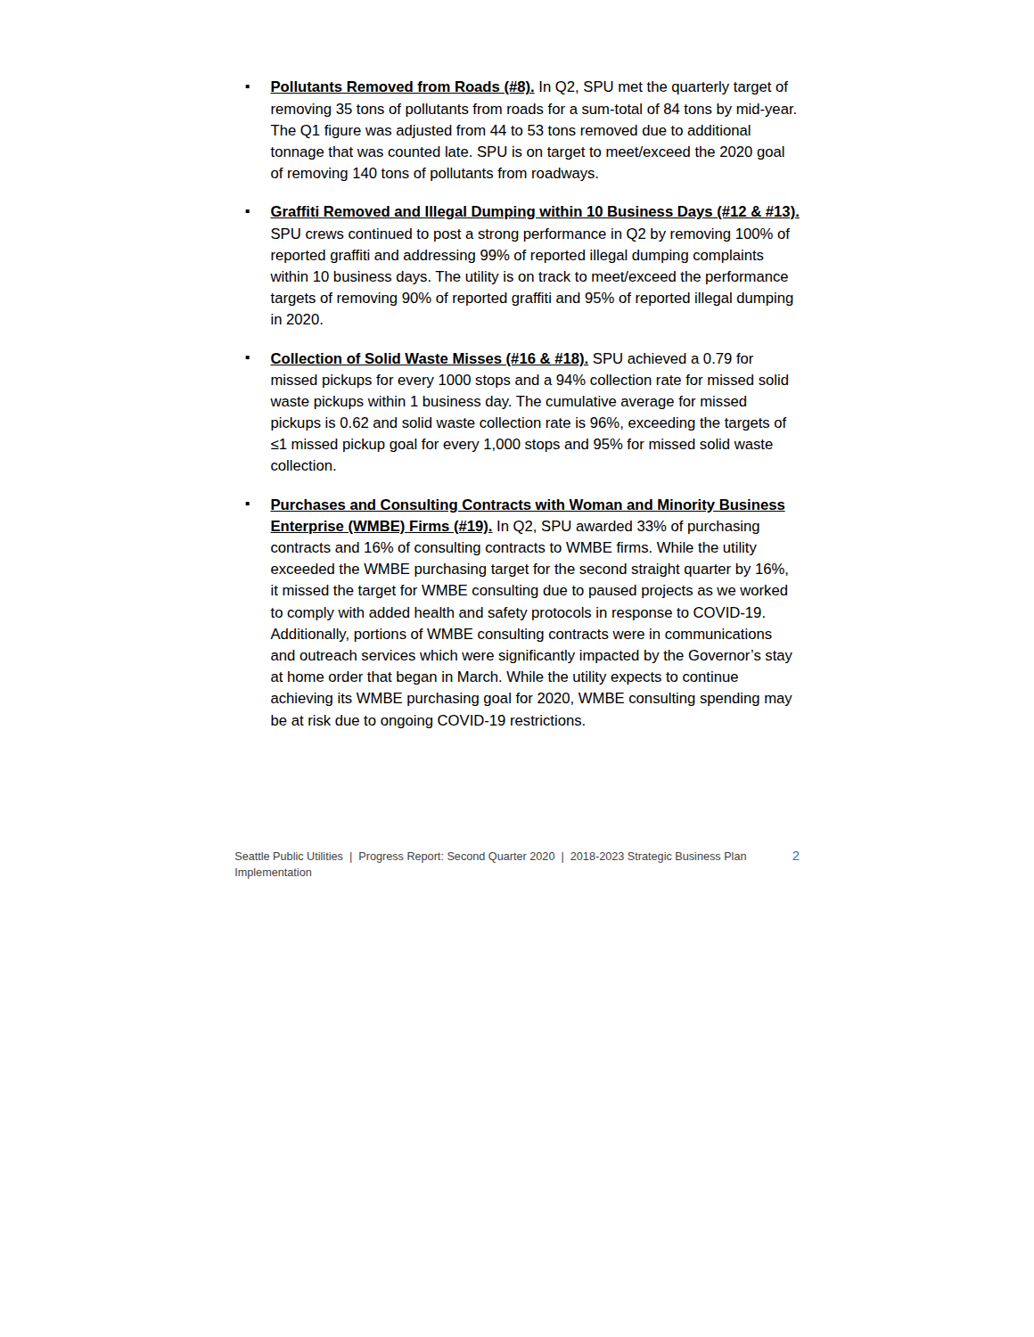Pollutants Removed from Roads (#8). In Q2, SPU met the quarterly target of removing 35 tons of pollutants from roads for a sum-total of 84 tons by mid-year. The Q1 figure was adjusted from 44 to 53 tons removed due to additional tonnage that was counted late. SPU is on target to meet/exceed the 2020 goal of removing 140 tons of pollutants from roadways.
Graffiti Removed and Illegal Dumping within 10 Business Days (#12 & #13). SPU crews continued to post a strong performance in Q2 by removing 100% of reported graffiti and addressing 99% of reported illegal dumping complaints within 10 business days. The utility is on track to meet/exceed the performance targets of removing 90% of reported graffiti and 95% of reported illegal dumping in 2020.
Collection of Solid Waste Misses (#16 & #18). SPU achieved a 0.79 for missed pickups for every 1000 stops and a 94% collection rate for missed solid waste pickups within 1 business day. The cumulative average for missed pickups is 0.62 and solid waste collection rate is 96%, exceeding the targets of ≤1 missed pickup goal for every 1,000 stops and 95% for missed solid waste collection.
Purchases and Consulting Contracts with Woman and Minority Business Enterprise (WMBE) Firms (#19). In Q2, SPU awarded 33% of purchasing contracts and 16% of consulting contracts to WMBE firms. While the utility exceeded the WMBE purchasing target for the second straight quarter by 16%, it missed the target for WMBE consulting due to paused projects as we worked to comply with added health and safety protocols in response to COVID-19. Additionally, portions of WMBE consulting contracts were in communications and outreach services which were significantly impacted by the Governor’s stay at home order that began in March. While the utility expects to continue achieving its WMBE purchasing goal for 2020, WMBE consulting spending may be at risk due to ongoing COVID-19 restrictions.
Seattle Public Utilities | Progress Report: Second Quarter 2020 | 2018-2023 Strategic Business Plan Implementation 2